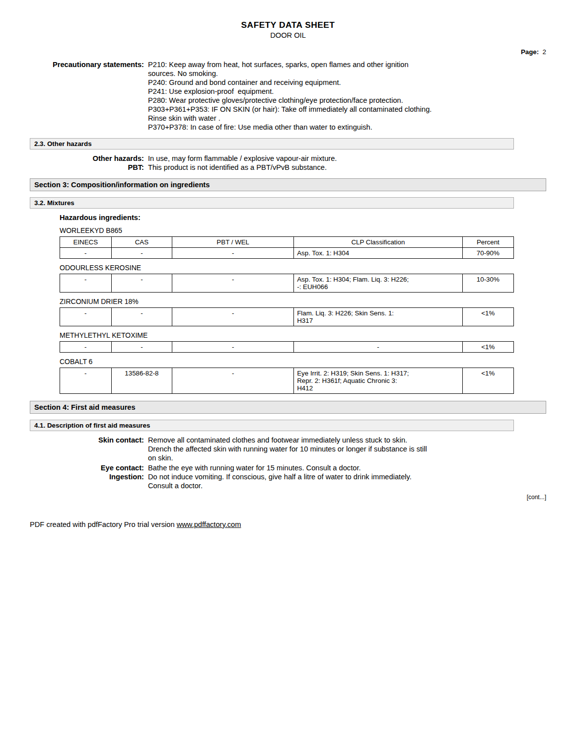SAFETY DATA SHEET
DOOR OIL
Page: 2
Precautionary statements:
P210: Keep away from heat, hot surfaces, sparks, open flames and other ignition
sources. No smoking.
P240: Ground and bond container and receiving equipment.
P241: Use explosion-proof equipment.
P280: Wear protective gloves/protective clothing/eye protection/face protection.
P303+P361+P353: IF ON SKIN (or hair): Take off immediately all contaminated clothing.
Rinse skin with water .
P370+P378: In case of fire: Use media other than water to extinguish.
2.3. Other hazards
Other hazards:
In use, may form flammable / explosive vapour-air mixture.
PBT:
This product is not identified as a PBT/vPvB substance.
Section 3: Composition/information on ingredients
3.2. Mixtures
Hazardous ingredients:
WORLEEKYD B865
| EINECS | CAS | PBT / WEL | CLP Classification | Percent |
| --- | --- | --- | --- | --- |
| - | - | - | Asp. Tox. 1: H304 | 70-90% |
ODOURLESS KEROSINE
| - | - | - | Asp. Tox. 1: H304; Flam. Liq. 3: H226; -: EUH066 | 10-30% |
ZIRCONIUM DRIER 18%
| - | - | - | Flam. Liq. 3: H226; Skin Sens. 1: H317 | <1% |
METHYLETHYL KETOXIME
| - | - | - | - | <1% |
COBALT 6
| - | 13586-82-8 | - | Eye Irrit. 2: H319; Skin Sens. 1: H317; Repr. 2: H361f; Aquatic Chronic 3: H412 | <1% |
Section 4: First aid measures
4.1. Description of first aid measures
Skin contact:
Remove all contaminated clothes and footwear immediately unless stuck to skin.
Drench the affected skin with running water for 10 minutes or longer if substance is still
on skin.
Eye contact:
Bathe the eye with running water for 15 minutes. Consult a doctor.
Ingestion:
Do not induce vomiting. If conscious, give half a litre of water to drink immediately.
Consult a doctor.
[cont...]
PDF created with pdfFactory Pro trial version www.pdffactory.com